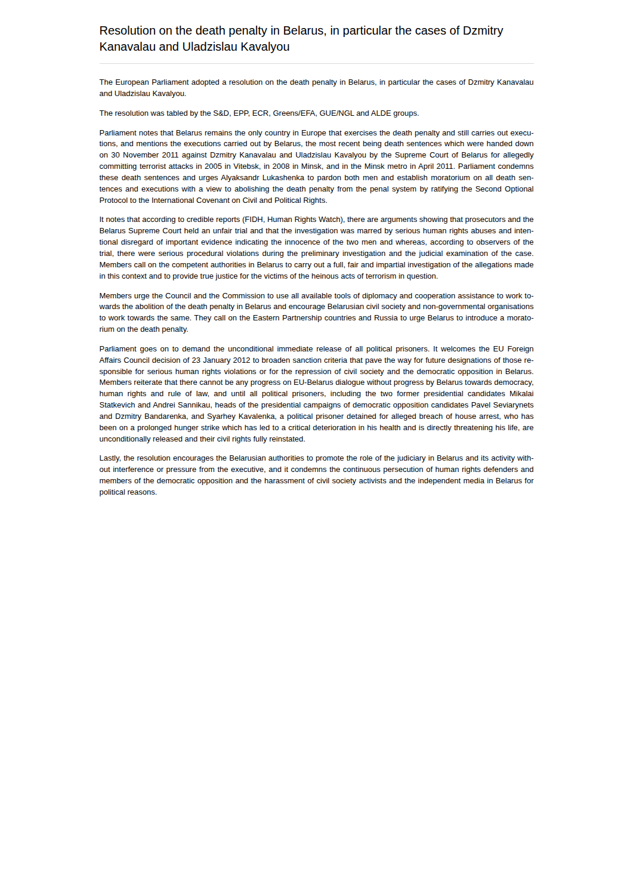Resolution on the death penalty in Belarus, in particular the cases of Dzmitry Kanavalau and Uladzislau Kavalyou
The European Parliament adopted a resolution on the death penalty in Belarus, in particular the cases of Dzmitry Kanavalau and Uladzislau Kavalyou.
The resolution was tabled by the S&D, EPP, ECR, Greens/EFA, GUE/NGL and ALDE groups.
Parliament notes that Belarus remains the only country in Europe that exercises the death penalty and still carries out executions, and mentions the executions carried out by Belarus, the most recent being death sentences which were handed down on 30 November 2011 against Dzmitry Kanavalau and Uladzislau Kavalyou by the Supreme Court of Belarus for allegedly committing terrorist attacks in 2005 in Vitebsk, in 2008 in Minsk, and in the Minsk metro in April 2011. Parliament condemns these death sentences and urges Alyaksandr Lukashenka to pardon both men and establish moratorium on all death sentences and executions with a view to abolishing the death penalty from the penal system by ratifying the Second Optional Protocol to the International Covenant on Civil and Political Rights.
It notes that according to credible reports (FIDH, Human Rights Watch), there are arguments showing that prosecutors and the Belarus Supreme Court held an unfair trial and that the investigation was marred by serious human rights abuses and intentional disregard of important evidence indicating the innocence of the two men and whereas, according to observers of the trial, there were serious procedural violations during the preliminary investigation and the judicial examination of the case. Members call on the competent authorities in Belarus to carry out a full, fair and impartial investigation of the allegations made in this context and to provide true justice for the victims of the heinous acts of terrorism in question.
Members urge the Council and the Commission to use all available tools of diplomacy and cooperation assistance to work towards the abolition of the death penalty in Belarus and encourage Belarusian civil society and non-governmental organisations to work towards the same. They call on the Eastern Partnership countries and Russia to urge Belarus to introduce a moratorium on the death penalty.
Parliament goes on to demand the unconditional immediate release of all political prisoners. It welcomes the EU Foreign Affairs Council decision of 23 January 2012 to broaden sanction criteria that pave the way for future designations of those responsible for serious human rights violations or for the repression of civil society and the democratic opposition in Belarus. Members reiterate that there cannot be any progress on EU-Belarus dialogue without progress by Belarus towards democracy, human rights and rule of law, and until all political prisoners, including the two former presidential candidates Mikalai Statkevich and Andrei Sannikau, heads of the presidential campaigns of democratic opposition candidates Pavel Seviarynets and Dzmitry Bandarenka, and Syarhey Kavalenka, a political prisoner detained for alleged breach of house arrest, who has been on a prolonged hunger strike which has led to a critical deterioration in his health and is directly threatening his life, are unconditionally released and their civil rights fully reinstated.
Lastly, the resolution encourages the Belarusian authorities to promote the role of the judiciary in Belarus and its activity without interference or pressure from the executive, and it condemns the continuous persecution of human rights defenders and members of the democratic opposition and the harassment of civil society activists and the independent media in Belarus for political reasons.